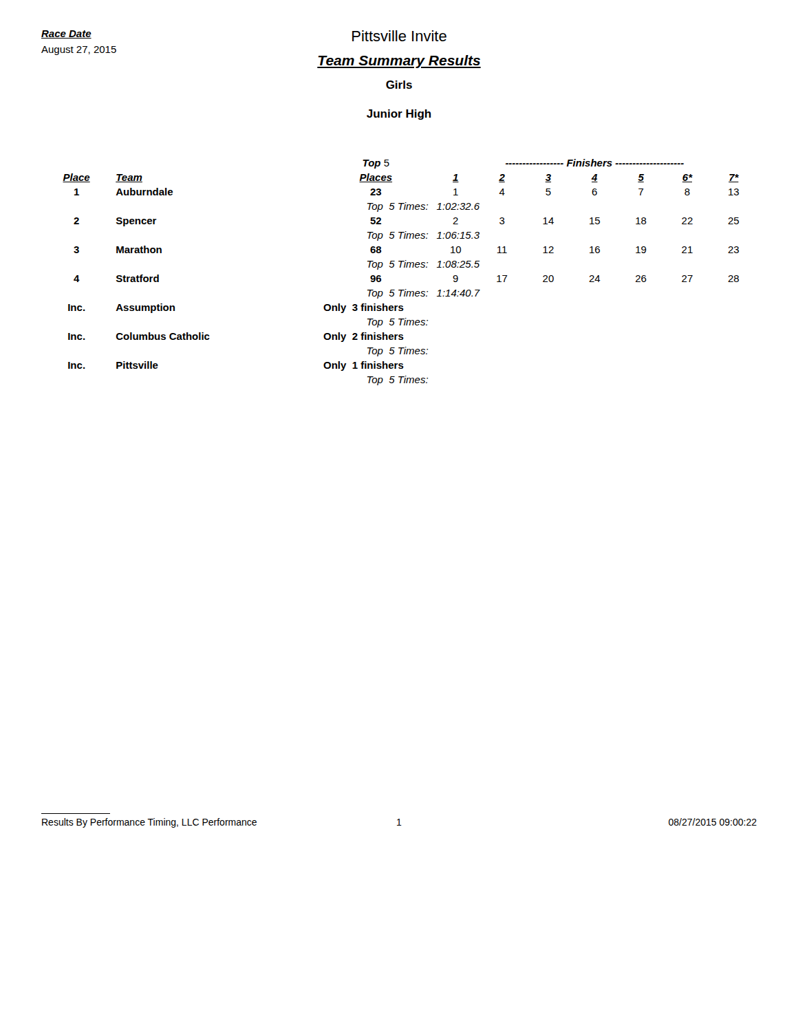Race Date
August 27, 2015
Pittsville Invite
Team Summary Results
Girls
Junior High
| | Top 5 | ----------------- Finishers -------------------- |
| --- | --- | --- |
| Place | Team | Places | 1 | 2 | 3 | 4 | 5 | 6* | 7* |
| 1 | Auburndale | 23 | 1 | 4 | 5 | 6 | 7 | 8 | 13 |
| | Top 5 Times: | 1:02:32.6 |
| 2 | Spencer | 52 | 2 | 3 | 14 | 15 | 18 | 22 | 25 |
| | Top 5 Times: | 1:06:15.3 |
| 3 | Marathon | 68 | 10 | 11 | 12 | 16 | 19 | 21 | 23 |
| | Top 5 Times: | 1:08:25.5 |
| 4 | Stratford | 96 | 9 | 17 | 20 | 24 | 26 | 27 | 28 |
| | Top 5 Times: | 1:14:40.7 |
| Inc. | Assumption | Only 3 finishers |
| | Top 5 Times: | |
| Inc. | Columbus Catholic | Only 2 finishers |
| | Top 5 Times: | |
| Inc. | Pittsville | Only 1 finishers |
| | Top 5 Times: | |
Results By Performance Timing, LLC Performance 1 08/27/2015 09:00:22